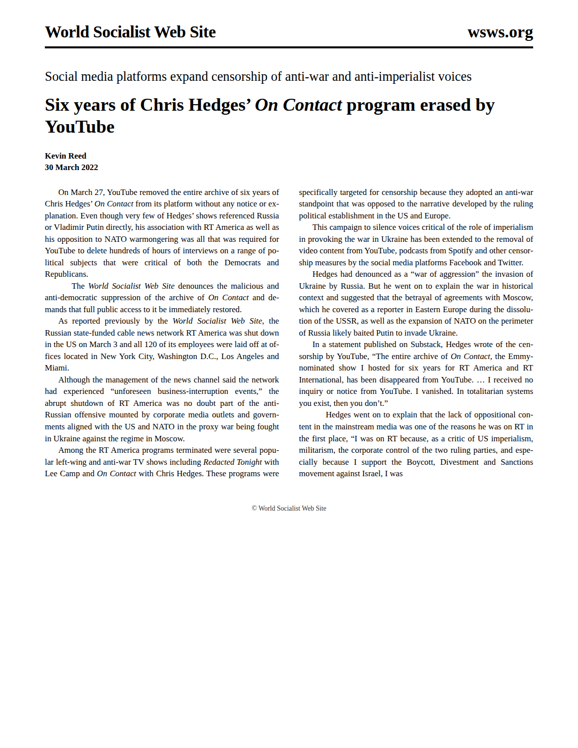World Socialist Web Site
wsws.org
Social media platforms expand censorship of anti-war and anti-imperialist voices
Six years of Chris Hedges’ On Contact program erased by YouTube
Kevin Reed
30 March 2022
On March 27, YouTube removed the entire archive of six years of Chris Hedges’ On Contact from its platform without any notice or explanation. Even though very few of Hedges’ shows referenced Russia or Vladimir Putin directly, his association with RT America as well as his opposition to NATO warmongering was all that was required for YouTube to delete hundreds of hours of interviews on a range of political subjects that were critical of both the Democrats and Republicans.
The World Socialist Web Site denounces the malicious and anti-democratic suppression of the archive of On Contact and demands that full public access to it be immediately restored.
As reported previously by the World Socialist Web Site, the Russian state-funded cable news network RT America was shut down in the US on March 3 and all 120 of its employees were laid off at offices located in New York City, Washington D.C., Los Angeles and Miami.
Although the management of the news channel said the network had experienced “unforeseen business-interruption events,” the abrupt shutdown of RT America was no doubt part of the anti-Russian offensive mounted by corporate media outlets and governments aligned with the US and NATO in the proxy war being fought in Ukraine against the regime in Moscow.
Among the RT America programs terminated were several popular left-wing and anti-war TV shows including Redacted Tonight with Lee Camp and On Contact with Chris Hedges. These programs were specifically targeted for censorship because they adopted an anti-war standpoint that was opposed to the narrative developed by the ruling political establishment in the US and Europe.
This campaign to silence voices critical of the role of imperialism in provoking the war in Ukraine has been extended to the removal of video content from YouTube, podcasts from Spotify and other censorship measures by the social media platforms Facebook and Twitter.
Hedges had denounced as a “war of aggression” the invasion of Ukraine by Russia. But he went on to explain the war in historical context and suggested that the betrayal of agreements with Moscow, which he covered as a reporter in Eastern Europe during the dissolution of the USSR, as well as the expansion of NATO on the perimeter of Russia likely baited Putin to invade Ukraine.
In a statement published on Substack, Hedges wrote of the censorship by YouTube, “The entire archive of On Contact, the Emmy-nominated show I hosted for six years for RT America and RT International, has been disappeared from YouTube. … I received no inquiry or notice from YouTube. I vanished. In totalitarian systems you exist, then you don’t.”
Hedges went on to explain that the lack of oppositional content in the mainstream media was one of the reasons he was on RT in the first place, “I was on RT because, as a critic of US imperialism, militarism, the corporate control of the two ruling parties, and especially because I support the Boycott, Divestment and Sanctions movement against Israel, I was
© World Socialist Web Site